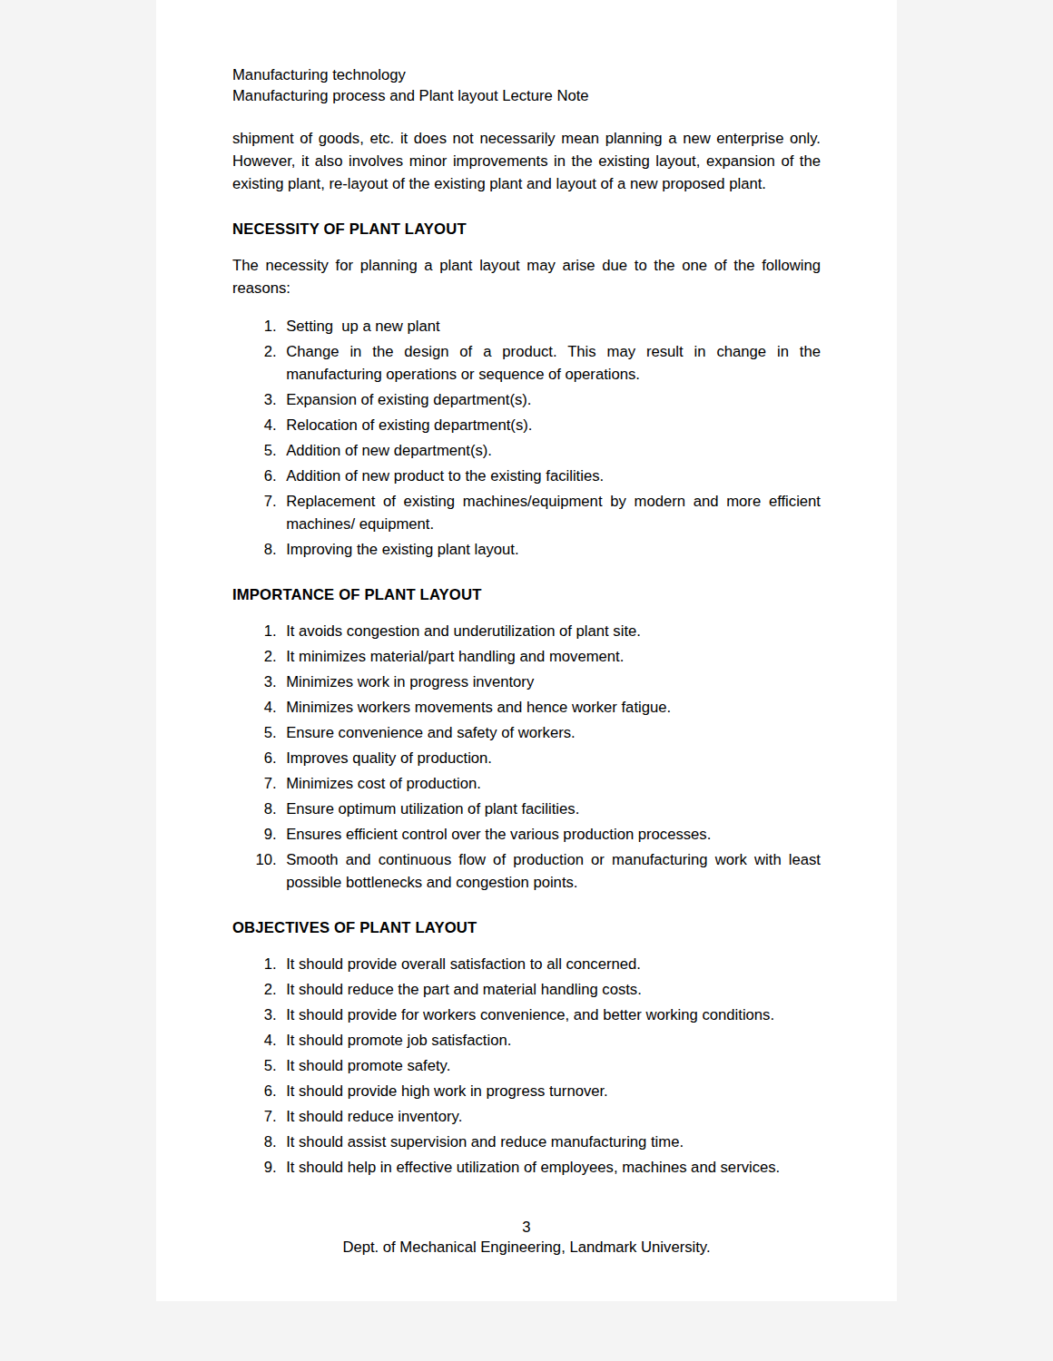Manufacturing technology
Manufacturing process and Plant layout Lecture Note
shipment of goods, etc. it does not necessarily mean planning a new enterprise only. However, it also involves minor improvements in the existing layout, expansion of the existing plant, re-layout of the existing plant and layout of a new proposed plant.
NECESSITY OF PLANT LAYOUT
The necessity for planning a plant layout may arise due to the one of the following reasons:
Setting up a new plant
Change in the design of a product. This may result in change in the manufacturing operations or sequence of operations.
Expansion of existing department(s).
Relocation of existing department(s).
Addition of new department(s).
Addition of new product to the existing facilities.
Replacement of existing machines/equipment by modern and more efficient machines/ equipment.
Improving the existing plant layout.
IMPORTANCE OF PLANT LAYOUT
It avoids congestion and underutilization of plant site.
It minimizes material/part handling and movement.
Minimizes work in progress inventory
Minimizes workers movements and hence worker fatigue.
Ensure convenience and safety of workers.
Improves quality of production.
Minimizes cost of production.
Ensure optimum utilization of plant facilities.
Ensures efficient control over the various production processes.
Smooth and continuous flow of production or manufacturing work with least possible bottlenecks and congestion points.
OBJECTIVES OF PLANT LAYOUT
It should provide overall satisfaction to all concerned.
It should reduce the part and material handling costs.
It should provide for workers convenience, and better working conditions.
It should promote job satisfaction.
It should promote safety.
It should provide high work in progress turnover.
It should reduce inventory.
It should assist supervision and reduce manufacturing time.
It should help in effective utilization of employees, machines and services.
3 Dept. of Mechanical Engineering, Landmark University.